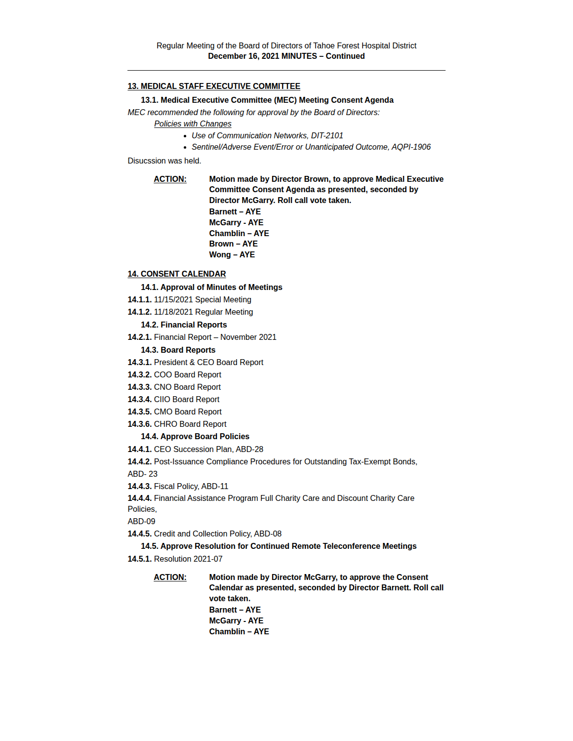Regular Meeting of the Board of Directors of Tahoe Forest Hospital District
December 16, 2021 MINUTES – Continued
13. MEDICAL STAFF EXECUTIVE COMMITTEE
13.1. Medical Executive Committee (MEC) Meeting Consent Agenda
MEC recommended the following for approval by the Board of Directors:
Policies with Changes
Use of Communication Networks, DIT-2101
Sentinel/Adverse Event/Error or Unanticipated Outcome, AQPI-1906
Disucssion was held.
ACTION:
Motion made by Director Brown, to approve Medical Executive Committee Consent Agenda as presented, seconded by Director McGarry. Roll call vote taken.
Barnett – AYE
McGarry - AYE
Chamblin – AYE
Brown – AYE
Wong – AYE
14. CONSENT CALENDAR
14.1. Approval of Minutes of Meetings
14.1.1. 11/15/2021 Special Meeting
14.1.2. 11/18/2021 Regular Meeting
14.2. Financial Reports
14.2.1. Financial Report – November 2021
14.3. Board Reports
14.3.1. President & CEO Board Report
14.3.2. COO Board Report
14.3.3. CNO Board Report
14.3.4. CIIO Board Report
14.3.5. CMO Board Report
14.3.6. CHRO Board Report
14.4. Approve Board Policies
14.4.1. CEO Succession Plan, ABD-28
14.4.2. Post-Issuance Compliance Procedures for Outstanding Tax-Exempt Bonds,
ABD- 23
14.4.3. Fiscal Policy, ABD-11
14.4.4. Financial Assistance Program Full Charity Care and Discount Charity Care Policies,
ABD-09
14.4.5. Credit and Collection Policy, ABD-08
14.5. Approve Resolution for Continued Remote Teleconference Meetings
14.5.1. Resolution 2021-07
ACTION:
Motion made by Director McGarry, to approve the Consent Calendar as presented, seconded by Director Barnett. Roll call vote taken.
Barnett – AYE
McGarry - AYE
Chamblin – AYE